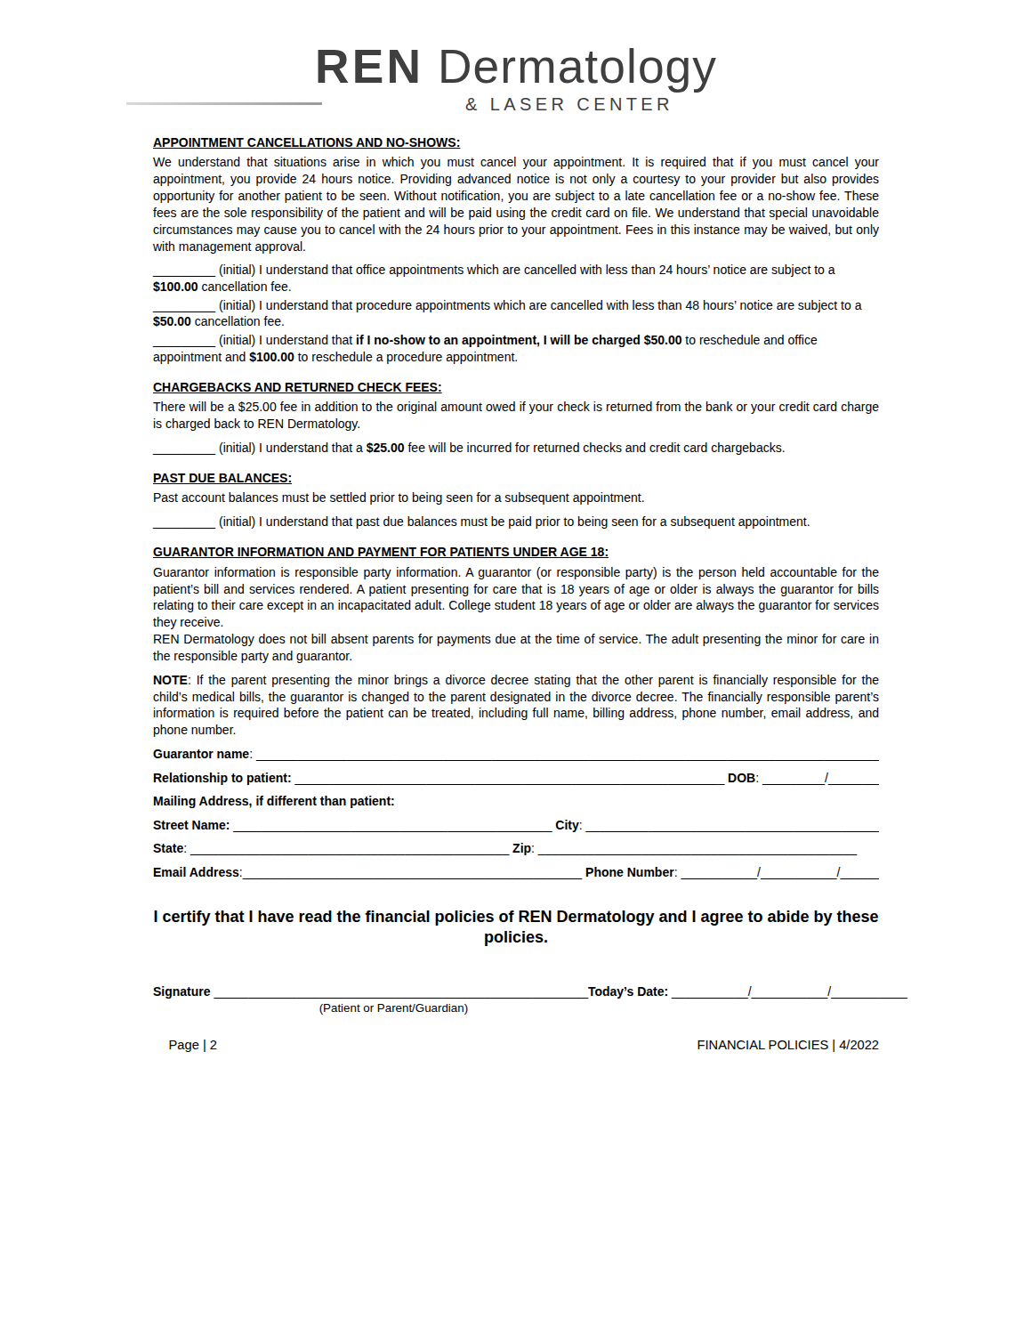REN Dermatology
& LASER CENTER
Appointment Cancellations and No-Shows:
We understand that situations arise in which you must cancel your appointment. It is required that if you must cancel your appointment, you provide 24 hours notice. Providing advanced notice is not only a courtesy to your provider but also provides opportunity for another patient to be seen. Without notification, you are subject to a late cancellation fee or a no-show fee. These fees are the sole responsibility of the patient and will be paid using the credit card on file. We understand that special unavoidable circumstances may cause you to cancel with the 24 hours prior to your appointment. Fees in this instance may be waived, but only with management approval.
_________ (initial) I understand that office appointments which are cancelled with less than 24 hours’ notice are subject to a $100.00 cancellation fee.
_________ (initial) I understand that procedure appointments which are cancelled with less than 48 hours’ notice are subject to a $50.00 cancellation fee.
_________ (initial) I understand that if I no-show to an appointment, I will be charged $50.00 to reschedule and office appointment and $100.00 to reschedule a procedure appointment.
Chargebacks and Returned Check Fees:
There will be a $25.00 fee in addition to the original amount owed if your check is returned from the bank or your credit card charge is charged back to REN Dermatology.
_________ (initial) I understand that a $25.00 fee will be incurred for returned checks and credit card chargebacks.
Past Due Balances:
Past account balances must be settled prior to being seen for a subsequent appointment.
_________ (initial) I understand that past due balances must be paid prior to being seen for a subsequent appointment.
Guarantor Information and Payment for Patients Under Age 18:
Guarantor information is responsible party information. A guarantor (or responsible party) is the person held accountable for the patient’s bill and services rendered. A patient presenting for care that is 18 years of age or older is always the guarantor for bills relating to their care except in an incapacitated adult. College student 18 years of age or older are always the guarantor for services they receive.
REN Dermatology does not bill absent parents for payments due at the time of service. The adult presenting the minor for care in the responsible party and guarantor.
NOTE: If the parent presenting the minor brings a divorce decree stating that the other parent is financially responsible for the child’s medical bills, the guarantor is changed to the parent designated in the divorce decree. The financially responsible parent’s information is required before the patient can be treated, including full name, billing address, phone number, email address, and phone number.
Guarantor name: ______________________________________________________________________________________________________
Relationship to patient: ______________________________________________________________ DOB: _________/_________/_________
Mailing Address, if different than patient:
Street Name: ______________________________________________ City: ______________________________________________
State: ______________________________________________ Zip: ______________________________________________
Email Address:_________________________________________________ Phone Number: ___________/___________/___________
I certify that I have read the financial policies of REN Dermatology and I agree to abide by these policies.
Signature ______________________________________________________Today’s Date: ___________/___________/___________
(Patient or Parent/Guardian)
Page | 2
FINANCIAL POLICIES | 4/2022